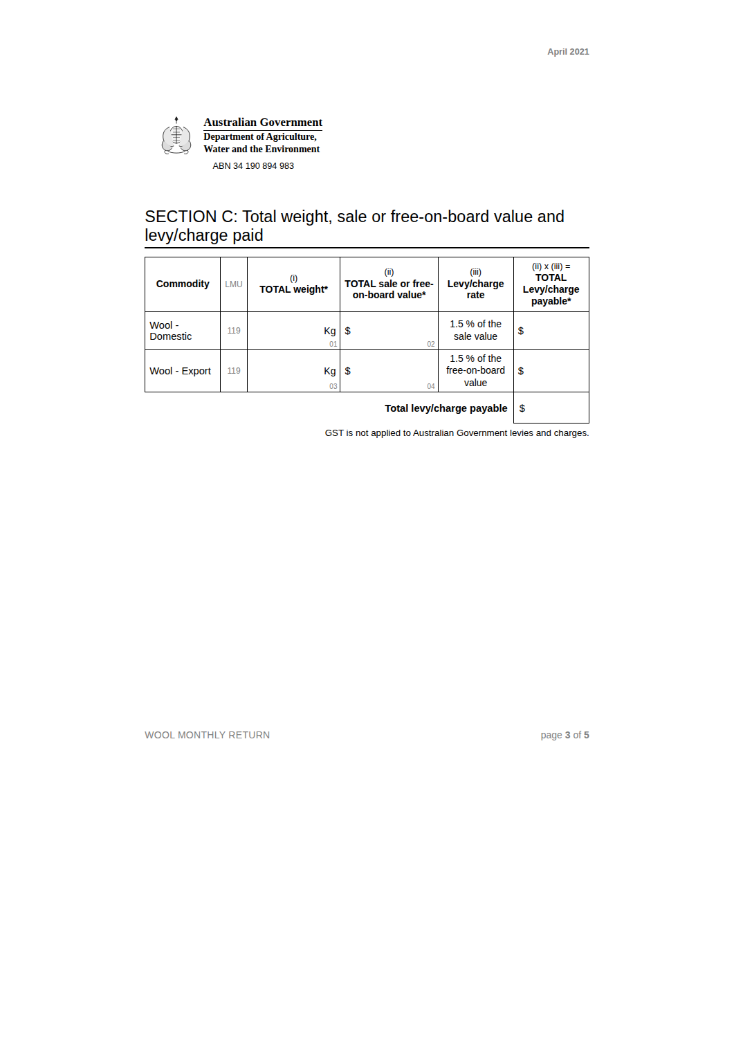April 2021
Australian Government
Department of Agriculture,
Water and the Environment
ABN 34 190 894 983
SECTION C: Total weight, sale or free-on-board value and levy/charge paid
| Commodity | LMU | (i) TOTAL weight* | (ii) TOTAL sale or free-on-board value* | (iii) Levy/charge rate | (ii) x (iii) = TOTAL Levy/charge payable* |
| --- | --- | --- | --- | --- | --- |
| Wool - Domestic | 119 | Kg 01 | $ 02 | 1.5 % of the sale value | $ |
| Wool - Export | 119 | Kg 03 | $ 04 | 1.5 % of the free-on-board value | $ |
| Total levy/charge payable | $ |
GST is not applied to Australian Government levies and charges.
WOOL MONTHLY RETURN
page 3 of 5